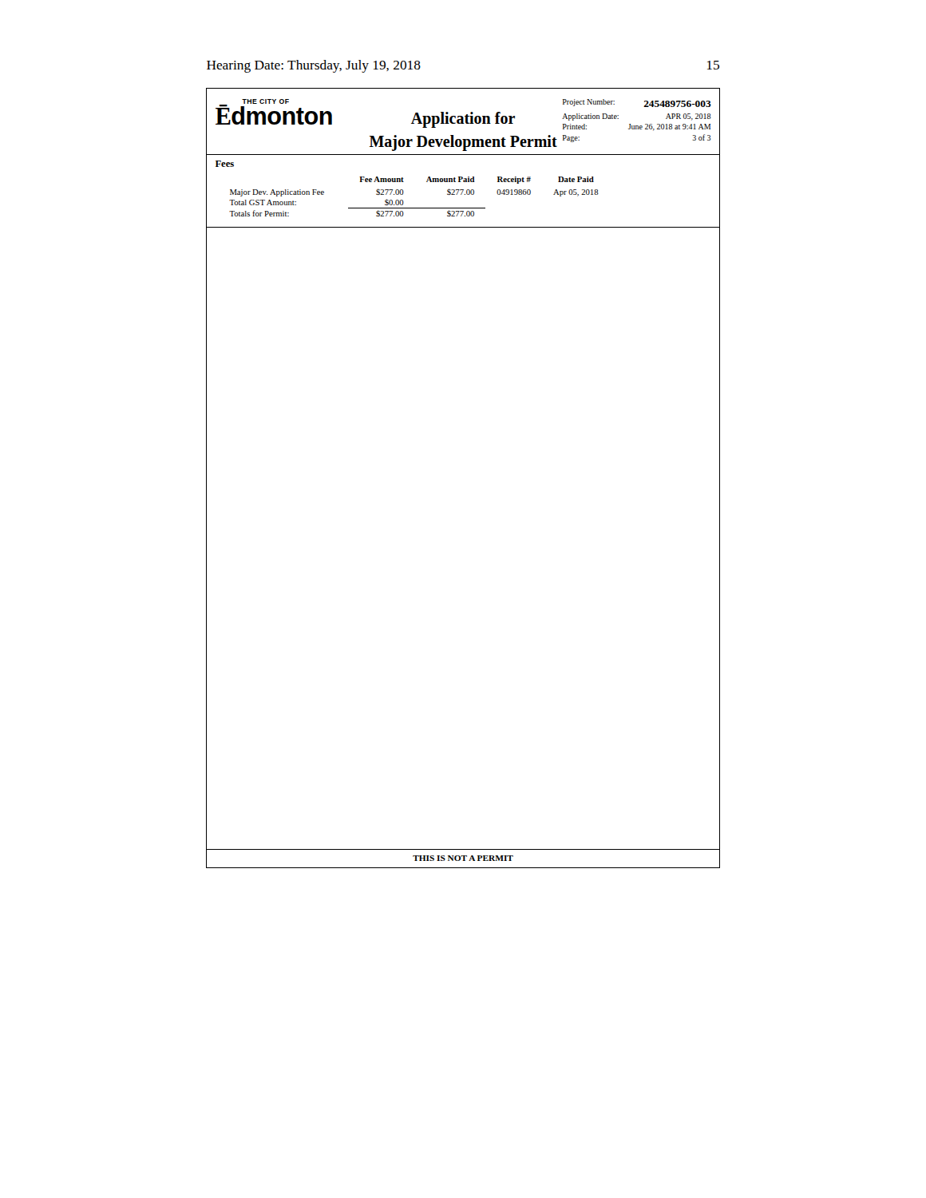Hearing Date: Thursday, July 19, 2018
15
THE CITY OF Ēdmonton
Application for Major Development Permit
Project Number: 245489756-003
Application Date: APR 05, 2018
Printed: June 26, 2018 at 9:41 AM
Page: 3 of 3
Fees
| | Fee Amount | Amount Paid | Receipt # | Date Paid |
| --- | --- | --- | --- | --- |
| Major Dev. Application Fee | $277.00 | $277.00 | 04919860 | Apr 05, 2018 |
| Total GST Amount: | $0.00 | | | |
| Totals for Permit: | $277.00 | $277.00 | | |
THIS IS NOT A PERMIT